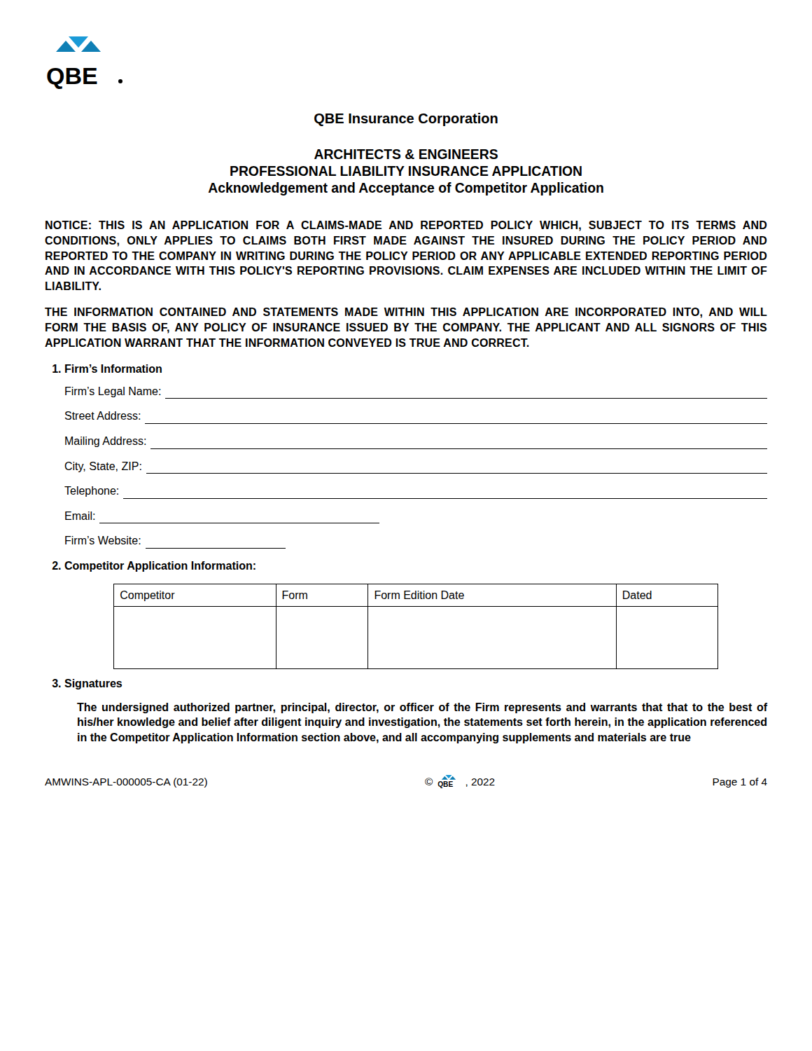QBE
QBE Insurance Corporation
ARCHITECTS & ENGINEERS
PROFESSIONAL LIABILITY INSURANCE APPLICATION
Acknowledgement and Acceptance of Competitor Application
NOTICE: THIS IS AN APPLICATION FOR A CLAIMS-MADE AND REPORTED POLICY WHICH, SUBJECT TO ITS TERMS AND CONDITIONS, ONLY APPLIES TO CLAIMS BOTH FIRST MADE AGAINST THE INSURED DURING THE POLICY PERIOD AND REPORTED TO THE COMPANY IN WRITING DURING THE POLICY PERIOD OR ANY APPLICABLE EXTENDED REPORTING PERIOD AND IN ACCORDANCE WITH THIS POLICY'S REPORTING PROVISIONS. CLAIM EXPENSES ARE INCLUDED WITHIN THE LIMIT OF LIABILITY.
THE INFORMATION CONTAINED AND STATEMENTS MADE WITHIN THIS APPLICATION ARE INCORPORATED INTO, AND WILL FORM THE BASIS OF, ANY POLICY OF INSURANCE ISSUED BY THE COMPANY. THE APPLICANT AND ALL SIGNORS OF THIS APPLICATION WARRANT THAT THE INFORMATION CONVEYED IS TRUE AND CORRECT.
Firm’s Information
Firm’s Legal Name:
Street Address:
Mailing Address:
City, State, ZIP:
Telephone:
Email:
Firm’s Website:
Competitor Application Information:
| Competitor | Form | Form Edition Date | Dated |
| --- | --- | --- | --- |
Signatures
The undersigned authorized partner, principal, director, or officer of the Firm represents and warrants that that to the best of his/her knowledge and belief after diligent inquiry and investigation, the statements set forth herein, in the application referenced in the Competitor Application Information section above, and all accompanying supplements and materials are true
AMWINS-APL-000005-CA (01-22)
© QBE , 2022
Page 1 of 4